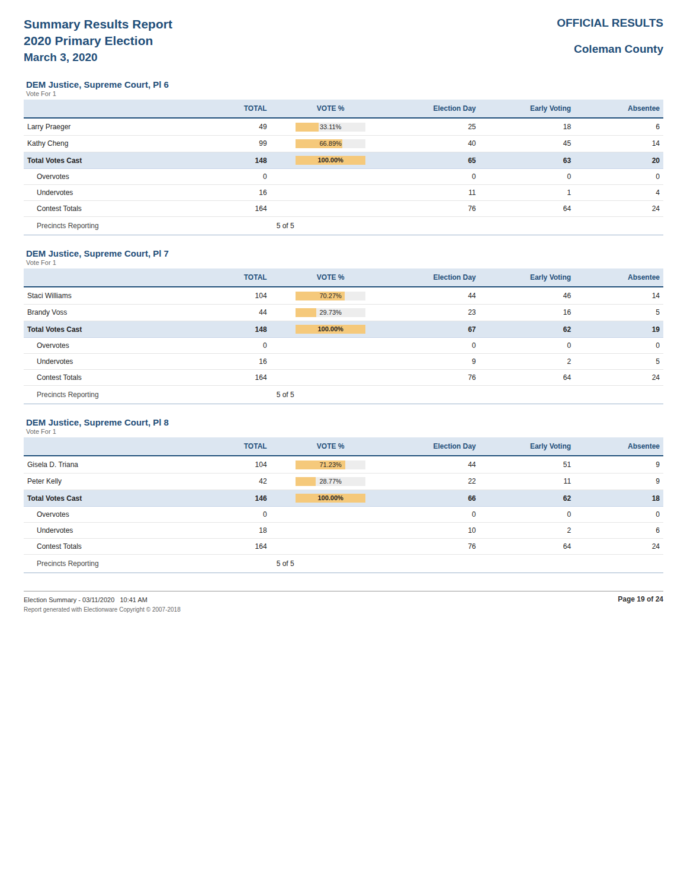Summary Results Report
2020 Primary Election
March 3, 2020
OFFICIAL RESULTS
Coleman County
DEM Justice, Supreme Court, Pl 6
Vote For 1
| | TOTAL | VOTE % | Election Day | Early Voting | Absentee |
| --- | --- | --- | --- | --- | --- |
| Larry Praeger | 49 | 33.11% | 25 | 18 | 6 |
| Kathy Cheng | 99 | 66.89% | 40 | 45 | 14 |
| Total Votes Cast | 148 | 100.00% | 65 | 63 | 20 |
| Overvotes | 0 | | 0 | 0 | 0 |
| Undervotes | 16 | | 11 | 1 | 4 |
| Contest Totals | 164 | | 76 | 64 | 24 |
| Precincts Reporting | | 5 of 5 | | | |
DEM Justice, Supreme Court, Pl 7
Vote For 1
| | TOTAL | VOTE % | Election Day | Early Voting | Absentee |
| --- | --- | --- | --- | --- | --- |
| Staci Williams | 104 | 70.27% | 44 | 46 | 14 |
| Brandy Voss | 44 | 29.73% | 23 | 16 | 5 |
| Total Votes Cast | 148 | 100.00% | 67 | 62 | 19 |
| Overvotes | 0 | | 0 | 0 | 0 |
| Undervotes | 16 | | 9 | 2 | 5 |
| Contest Totals | 164 | | 76 | 64 | 24 |
| Precincts Reporting | | 5 of 5 | | | |
DEM Justice, Supreme Court, Pl 8
Vote For 1
| | TOTAL | VOTE % | Election Day | Early Voting | Absentee |
| --- | --- | --- | --- | --- | --- |
| Gisela D. Triana | 104 | 71.23% | 44 | 51 | 9 |
| Peter Kelly | 42 | 28.77% | 22 | 11 | 9 |
| Total Votes Cast | 146 | 100.00% | 66 | 62 | 18 |
| Overvotes | 0 | | 0 | 0 | 0 |
| Undervotes | 18 | | 10 | 2 | 6 |
| Contest Totals | 164 | | 76 | 64 | 24 |
| Precincts Reporting | | 5 of 5 | | | |
Election Summary - 03/11/2020 10:41 AM
Report generated with Electionware Copyright © 2007-2018
Page 19 of 24